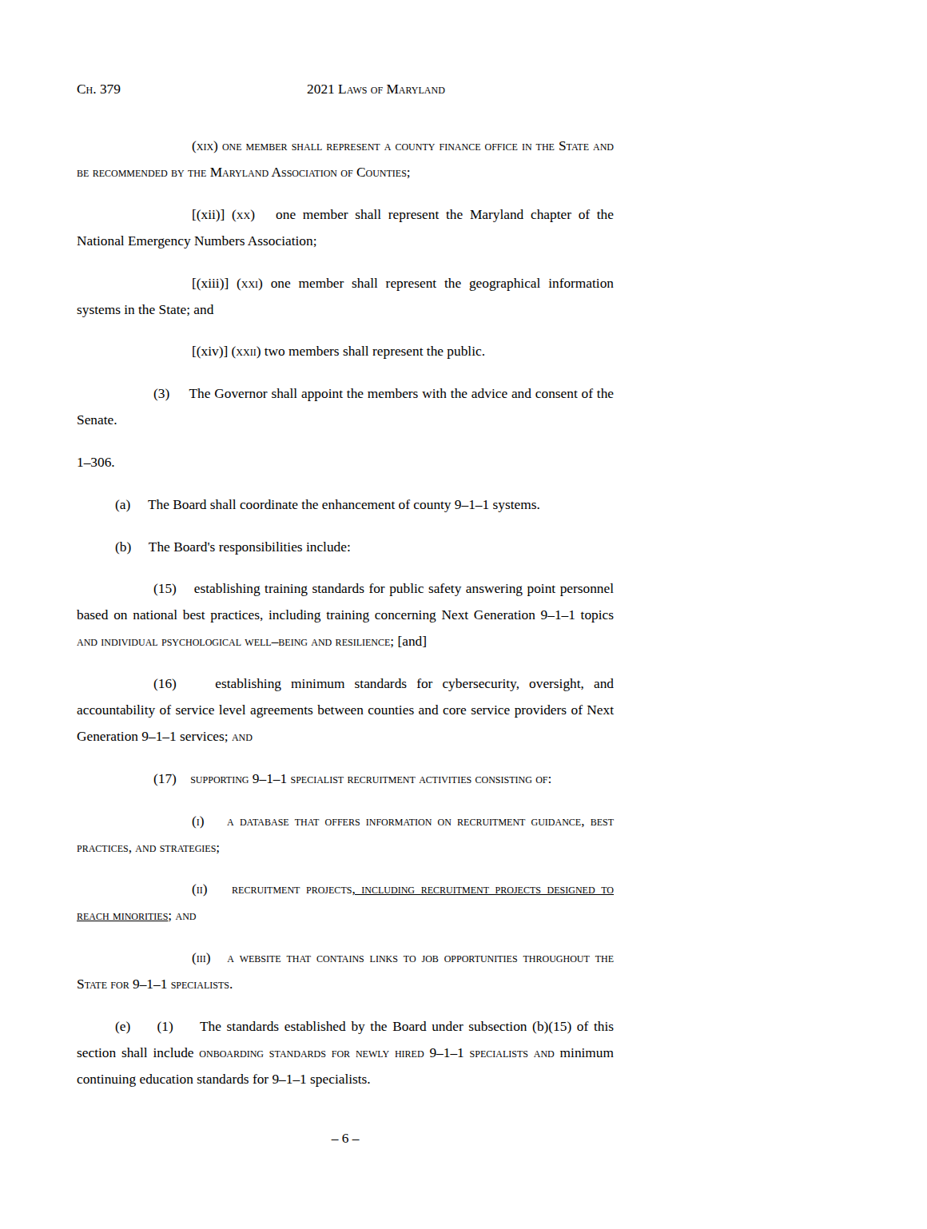Ch. 379 2021 Laws of Maryland
(xix) one member shall represent a county finance office in the State and be recommended by the Maryland Association of Counties;
[(xii)] (xx) one member shall represent the Maryland chapter of the National Emergency Numbers Association;
[(xiii)] (xxi) one member shall represent the geographical information systems in the State; and
[(xiv)] (xxii) two members shall represent the public.
(3) The Governor shall appoint the members with the advice and consent of the Senate.
1–306.
(a) The Board shall coordinate the enhancement of county 9–1–1 systems.
(b) The Board's responsibilities include:
(15) establishing training standards for public safety answering point personnel based on national best practices, including training concerning Next Generation 9–1–1 topics and individual psychological well–being and resilience; [and]
(16) establishing minimum standards for cybersecurity, oversight, and accountability of service level agreements between counties and core service providers of Next Generation 9–1–1 services; and
(17) supporting 9–1–1 specialist recruitment activities consisting of:
(i) a database that offers information on recruitment guidance, best practices, and strategies;
(ii) recruitment projects, including recruitment projects designed to reach minorities; and
(iii) a website that contains links to job opportunities throughout the State for 9–1–1 specialists.
(e) (1) The standards established by the Board under subsection (b)(15) of this section shall include onboarding standards for newly hired 9–1–1 specialists and minimum continuing education standards for 9–1–1 specialists.
– 6 –